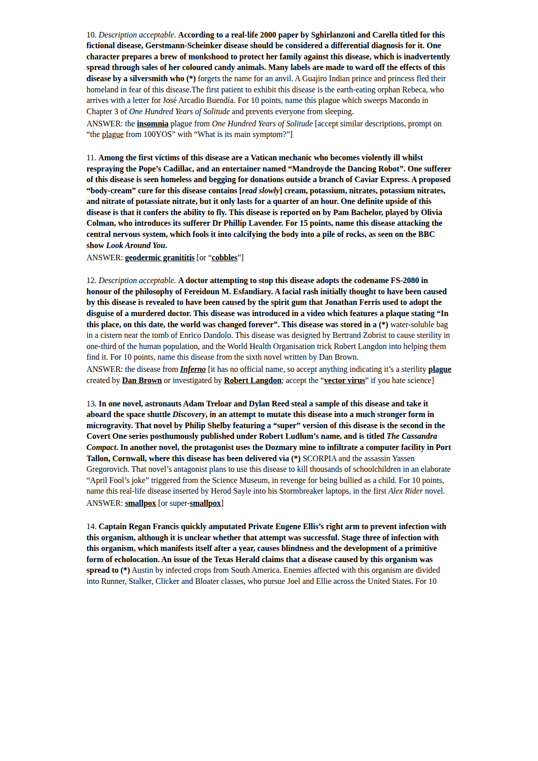10. Description acceptable. According to a real-life 2000 paper by Sghirlanzoni and Carella titled for this fictional disease, Gerstmann-Scheinker disease should be considered a differential diagnosis for it. One character prepares a brew of monkshood to protect her family against this disease, which is inadvertently spread through sales of her coloured candy animals. Many labels are made to ward off the effects of this disease by a silversmith who (*) forgets the name for an anvil. A Guajiro Indian prince and princess fled their homeland in fear of this disease.The first patient to exhibit this disease is the earth-eating orphan Rebeca, who arrives with a letter for José Arcadio Buendía. For 10 points, name this plague which sweeps Macondo in Chapter 3 of One Hundred Years of Solitude and prevents everyone from sleeping.
ANSWER: the insomnia plague from One Hundred Years of Solitude [accept similar descriptions, prompt on “the plague from 100YOS” with “What is its main symptom?”]
11. Among the first victims of this disease are a Vatican mechanic who becomes violently ill whilst respraying the Pope’s Cadillac, and an entertainer named “Mandroyde the Dancing Robot”. One sufferer of this disease is seen homeless and begging for donations outside a branch of Caviar Express. A proposed “body-cream” cure for this disease contains [read slowly] cream, potassium, nitrates, potassium nitrates, and nitrate of potassiate nitrate, but it only lasts for a quarter of an hour. One definite upside of this disease is that it confers the ability to fly. This disease is reported on by Pam Bachelor, played by Olivia Colman, who introduces its sufferer Dr Phillip Lavender. For 15 points, name this disease attacking the central nervous system, which fools it into calcifying the body into a pile of rocks, as seen on the BBC show Look Around You.
ANSWER: geodermic granititis [or “cobbles”]
12. Description acceptable. A doctor attempting to stop this disease adopts the codename FS-2080 in honour of the philosophy of Fereidoun M. Esfandiary. A facial rash initially thought to have been caused by this disease is revealed to have been caused by the spirit gum that Jonathan Ferris used to adopt the disguise of a murdered doctor. This disease was introduced in a video which features a plaque stating “In this place, on this date, the world was changed forever”. This disease was stored in a (*) water-soluble bag in a cistern near the tomb of Enrico Dandolo. This disease was designed by Bertrand Zobrist to cause sterility in one-third of the human population, and the World Health Organisation trick Robert Langdon into helping them find it. For 10 points, name this disease from the sixth novel written by Dan Brown.
ANSWER: the disease from Inferno [it has no official name, so accept anything indicating it’s a sterility plague created by Dan Brown or investigated by Robert Langdon; accept the “vector virus” if you hate science]
13. In one novel, astronauts Adam Treloar and Dylan Reed steal a sample of this disease and take it aboard the space shuttle Discovery, in an attempt to mutate this disease into a much stronger form in microgravity. That novel by Philip Shelby featuring a “super” version of this disease is the second in the Covert One series posthumously published under Robert Ludlum’s name, and is titled The Cassandra Compact. In another novel, the protagonist uses the Dozmary mine to infiltrate a computer facility in Port Tallon, Cornwall, where this disease has been delivered via (*) SCORPIA and the assassin Yassen Gregorovich. That novel’s antagonist plans to use this disease to kill thousands of schoolchildren in an elaborate “April Fool’s joke” triggered from the Science Museum, in revenge for being bullied as a child. For 10 points, name this real-life disease inserted by Herod Sayle into his Stormbreaker laptops, in the first Alex Rider novel.
ANSWER: smallpox [or super-smallpox]
14. Captain Regan Francis quickly amputated Private Eugene Ellis’s right arm to prevent infection with this organism, although it is unclear whether that attempt was successful. Stage three of infection with this organism, which manifests itself after a year, causes blindness and the development of a primitive form of echolocation. An issue of the Texas Herald claims that a disease caused by this organism was spread to (*) Austin by infected crops from South America. Enemies affected with this organism are divided into Runner, Stalker, Clicker and Bloater classes, who pursue Joel and Ellie across the United States. For 10